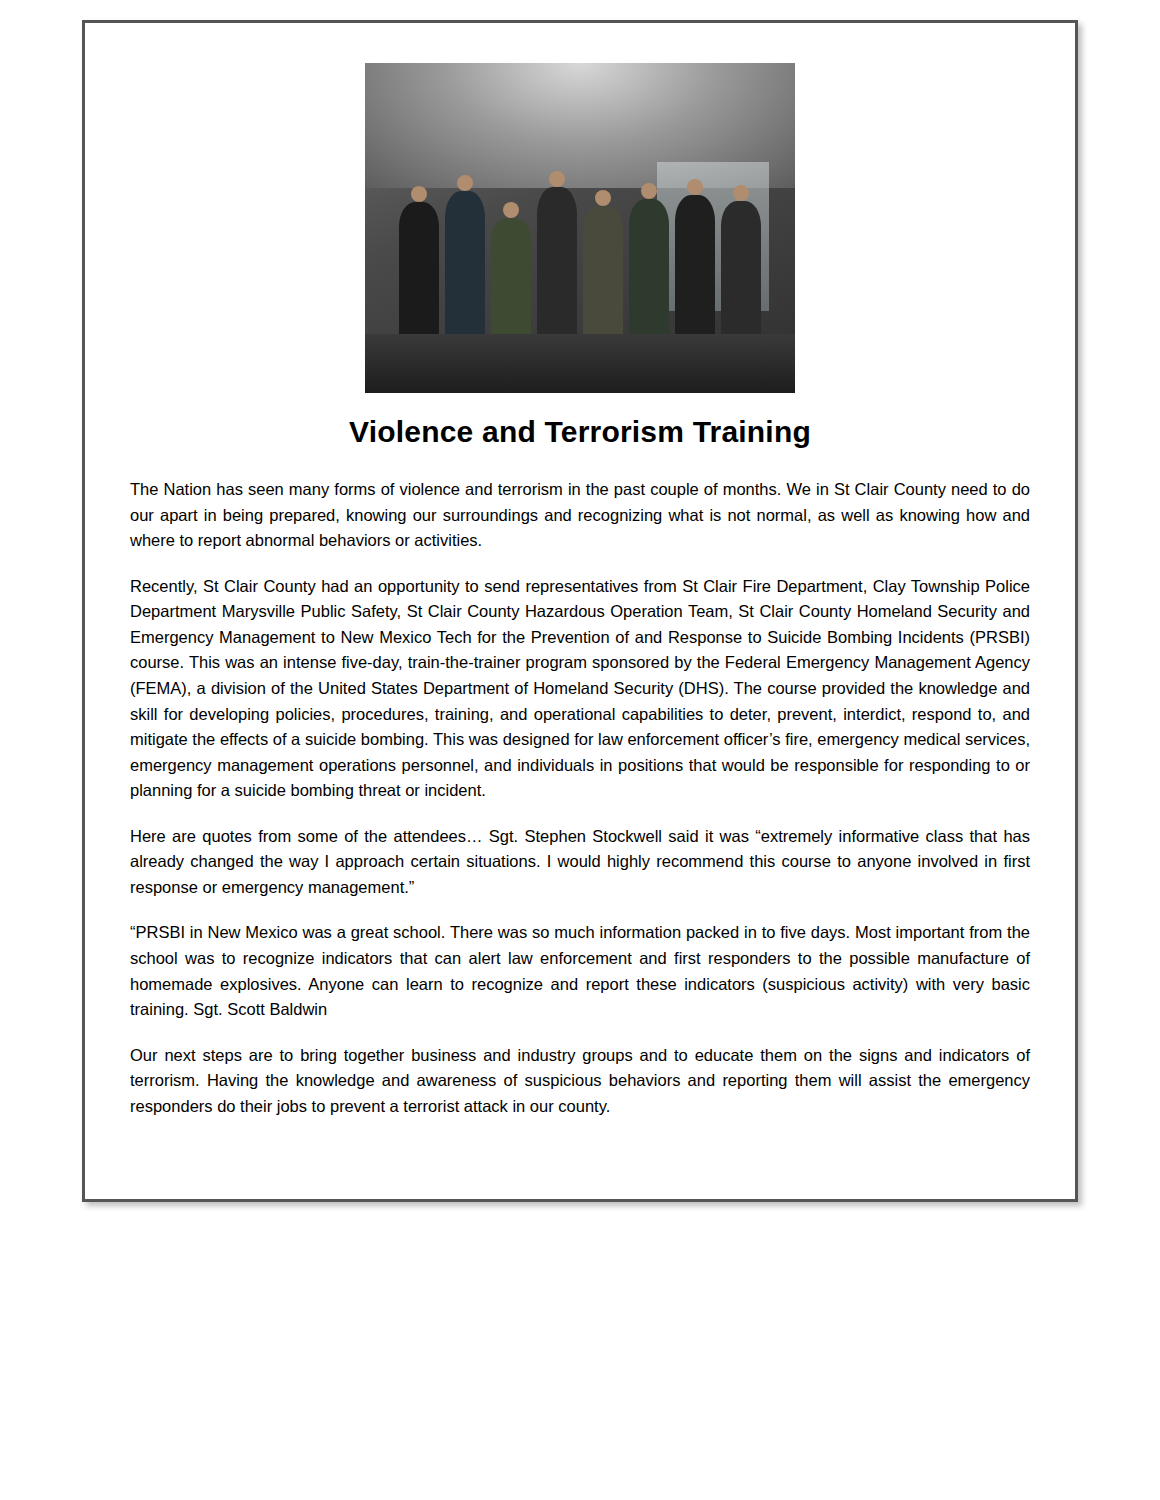Violence and Terrorism Training
The Nation has seen many forms of violence and terrorism in the past couple of months. We in St Clair County need to do our apart in being prepared, knowing our surroundings and recognizing what is not normal, as well as knowing how and where to report abnormal behaviors or activities.
Recently, St Clair County had an opportunity to send representatives from St Clair Fire Department, Clay Township Police Department Marysville Public Safety, St Clair County Hazardous Operation Team, St Clair County Homeland Security and Emergency Management to New Mexico Tech for the Prevention of and Response to Suicide Bombing Incidents (PRSBI) course. This was an intense five-day, train-the-trainer program sponsored by the Federal Emergency Management Agency (FEMA), a division of the United States Department of Homeland Security (DHS). The course provided the knowledge and skill for developing policies, procedures, training, and operational capabilities to deter, prevent, interdict, respond to, and mitigate the effects of a suicide bombing. This was designed for law enforcement officer’s fire, emergency medical services, emergency management operations personnel, and individuals in positions that would be responsible for responding to or planning for a suicide bombing threat or incident.
Here are quotes from some of the attendees… Sgt. Stephen Stockwell said it was “extremely informative class that has already changed the way I approach certain situations. I would highly recommend this course to anyone involved in first response or emergency management.”
“PRSBI in New Mexico was a great school. There was so much information packed in to five days. Most important from the school was to recognize indicators that can alert law enforcement and first responders to the possible manufacture of homemade explosives. Anyone can learn to recognize and report these indicators (suspicious activity) with very basic training. Sgt. Scott Baldwin
Our next steps are to bring together business and industry groups and to educate them on the signs and indicators of terrorism. Having the knowledge and awareness of suspicious behaviors and reporting them will assist the emergency responders do their jobs to prevent a terrorist attack in our county.